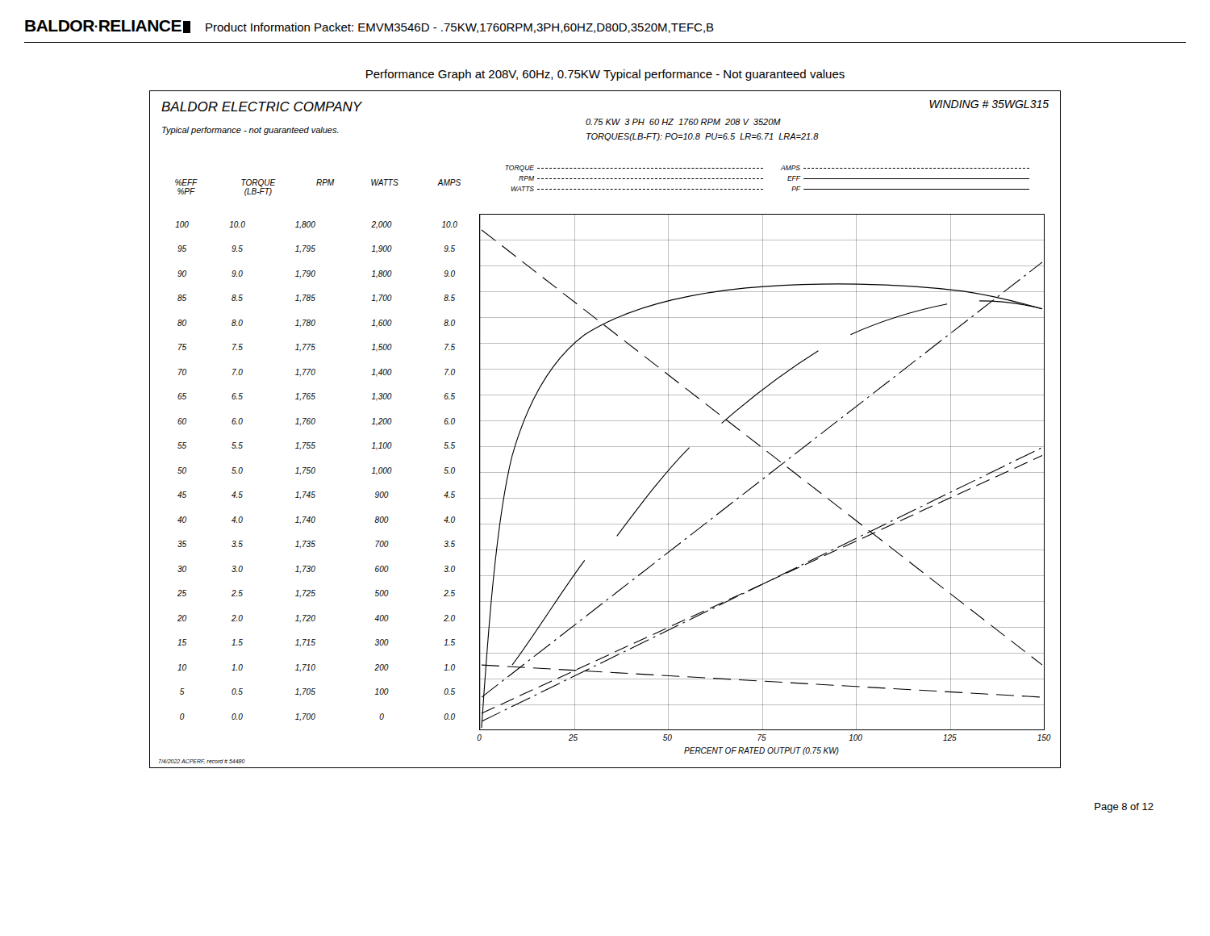BALDOR·RELIANCE
Product Information Packet: EMVM3546D - .75KW,1760RPM,3PH,60HZ,D80D,3520M,TEFC,B
Performance Graph at 208V, 60Hz, 0.75KW Typical performance - Not guaranteed values
BALDOR ELECTRIC COMPANY
Typical performance - not guaranteed values.
WINDING # 35WGL315
0.75 KW 3 PH 60 HZ 1760 RPM 208 V 3520M
TORQUES(LB-FT): PO=10.8 PU=6.5 LR=6.71 LRA=21.8
TORQUE
AMPS
RPM
EFF
WATTS
PF
| %EFF %PF | TORQUE (LB-FT) | RPM | WATTS | AMPS |
| 100 | 10.0 | 1,800 | 2,000 | 10.0 |
| 95 | 9.5 | 1,795 | 1,900 | 9.5 |
| 90 | 9.0 | 1,790 | 1,800 | 9.0 |
| 85 | 8.5 | 1,785 | 1,700 | 8.5 |
| 80 | 8.0 | 1,780 | 1,600 | 8.0 |
| 75 | 7.5 | 1,775 | 1,500 | 7.5 |
| 70 | 7.0 | 1,770 | 1,400 | 7.0 |
| 65 | 6.5 | 1,765 | 1,300 | 6.5 |
| 60 | 6.0 | 1,760 | 1,200 | 6.0 |
| 55 | 5.5 | 1,755 | 1,100 | 5.5 |
| 50 | 5.0 | 1,750 | 1,000 | 5.0 |
| 45 | 4.5 | 1,745 | 900 | 4.5 |
| 40 | 4.0 | 1,740 | 800 | 4.0 |
| 35 | 3.5 | 1,735 | 700 | 3.5 |
| 30 | 3.0 | 1,730 | 600 | 3.0 |
| 25 | 2.5 | 1,725 | 500 | 2.5 |
| 20 | 2.0 | 1,720 | 400 | 2.0 |
| 15 | 1.5 | 1,715 | 300 | 1.5 |
| 10 | 1.0 | 1,710 | 200 | 1.0 |
| 5 | 0.5 | 1,705 | 100 | 0.5 |
| 0 | 0.0 | 1,700 | 0 | 0.0 |
0 25 50 75 100 125 150
PERCENT OF RATED OUTPUT (0.75 KW)
7/4/2022 ACPERF, record # 54480
Page 8 of 12